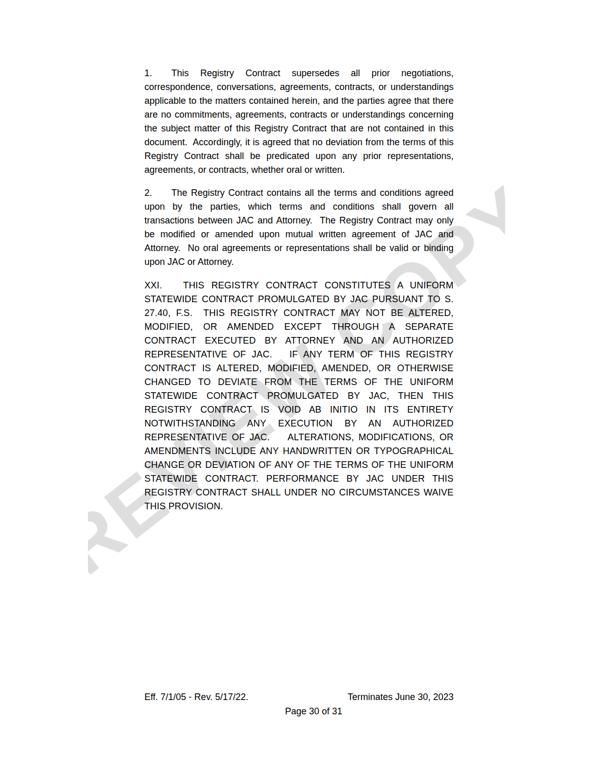REVIEW COPY
1. This Registry Contract supersedes all prior negotiations, correspondence, conversations, agreements, contracts, or understandings applicable to the matters contained herein, and the parties agree that there are no commitments, agreements, contracts or understandings concerning the subject matter of this Registry Contract that are not contained in this document. Accordingly, it is agreed that no deviation from the terms of this Registry Contract shall be predicated upon any prior representations, agreements, or contracts, whether oral or written.
2. The Registry Contract contains all the terms and conditions agreed upon by the parties, which terms and conditions shall govern all transactions between JAC and Attorney. The Registry Contract may only be modified or amended upon mutual written agreement of JAC and Attorney. No oral agreements or representations shall be valid or binding upon JAC or Attorney.
XXI. THIS REGISTRY CONTRACT CONSTITUTES A UNIFORM STATEWIDE CONTRACT PROMULGATED BY JAC PURSUANT TO S. 27.40, F.S. THIS REGISTRY CONTRACT MAY NOT BE ALTERED, MODIFIED, OR AMENDED EXCEPT THROUGH A SEPARATE CONTRACT EXECUTED BY ATTORNEY AND AN AUTHORIZED REPRESENTATIVE OF JAC. IF ANY TERM OF THIS REGISTRY CONTRACT IS ALTERED, MODIFIED, AMENDED, OR OTHERWISE CHANGED TO DEVIATE FROM THE TERMS OF THE UNIFORM STATEWIDE CONTRACT PROMULGATED BY JAC, THEN THIS REGISTRY CONTRACT IS VOID AB INITIO IN ITS ENTIRETY NOTWITHSTANDING ANY EXECUTION BY AN AUTHORIZED REPRESENTATIVE OF JAC. ALTERATIONS, MODIFICATIONS, OR AMENDMENTS INCLUDE ANY HANDWRITTEN OR TYPOGRAPHICAL CHANGE OR DEVIATION OF ANY OF THE TERMS OF THE UNIFORM STATEWIDE CONTRACT. PERFORMANCE BY JAC UNDER THIS REGISTRY CONTRACT SHALL UNDER NO CIRCUMSTANCES WAIVE THIS PROVISION.
Eff. 7/1/05 - Rev. 5/17/22.
Terminates June 30, 2023
Page 30 of 31